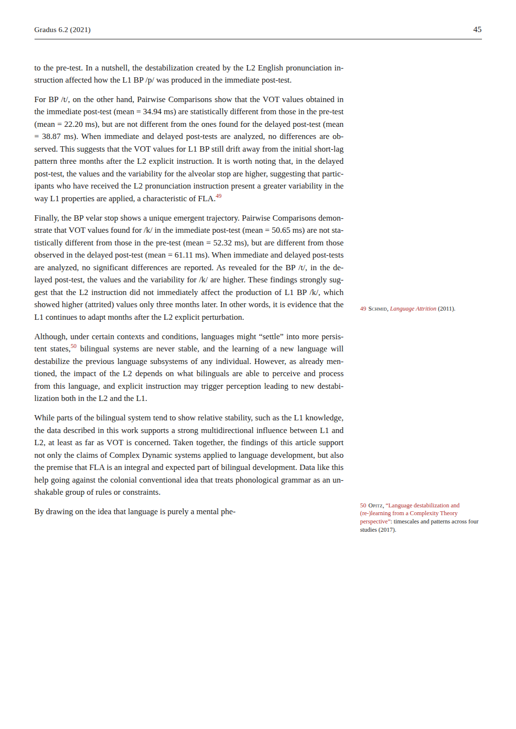Gradus 6.2 (2021) 45
to the pre-test. In a nutshell, the destabilization created by the L2 English pronunciation instruction affected how the L1 BP /p/ was produced in the immediate post-test.
For BP /t/, on the other hand, Pairwise Comparisons show that the VOT values obtained in the immediate post-test (mean = 34.94 ms) are statistically different from those in the pre-test (mean = 22.20 ms), but are not different from the ones found for the delayed post-test (mean = 38.87 ms). When immediate and delayed post-tests are analyzed, no differences are observed. This suggests that the VOT values for L1 BP still drift away from the initial short-lag pattern three months after the L2 explicit instruction. It is worth noting that, in the delayed post-test, the values and the variability for the alveolar stop are higher, suggesting that participants who have received the L2 pronunciation instruction present a greater variability in the way L1 properties are applied, a characteristic of FLA.49
Finally, the BP velar stop shows a unique emergent trajectory. Pairwise Comparisons demonstrate that VOT values found for /k/ in the immediate post-test (mean = 50.65 ms) are not statistically different from those in the pre-test (mean = 52.32 ms), but are different from those observed in the delayed post-test (mean = 61.11 ms). When immediate and delayed post-tests are analyzed, no significant differences are reported. As revealed for the BP /t/, in the delayed post-test, the values and the variability for /k/ are higher. These findings strongly suggest that the L2 instruction did not immediately affect the production of L1 BP /k/, which showed higher (attrited) values only three months later. In other words, it is evidence that the L1 continues to adapt months after the L2 explicit perturbation.
Although, under certain contexts and conditions, languages might “settle” into more persistent states,50 bilingual systems are never stable, and the learning of a new language will destabilize the previous language subsystems of any individual. However, as already mentioned, the impact of the L2 depends on what bilinguals are able to perceive and process from this language, and explicit instruction may trigger perception leading to new destabilization both in the L2 and the L1.
While parts of the bilingual system tend to show relative stability, such as the L1 knowledge, the data described in this work supports a strong multidirectional influence between L1 and L2, at least as far as VOT is concerned. Taken together, the findings of this article support not only the claims of Complex Dynamic systems applied to language development, but also the premise that FLA is an integral and expected part of bilingual development. Data like this help going against the colonial conventional idea that treats phonological grammar as an unshakable group of rules or constraints.
By drawing on the idea that language is purely a mental phe-
49 Schmid, Language Attrition (2011).
50 Opitz, “Language destabilization and (re-)learning from a Complexity Theory perspective”: timescales and patterns across four studies (2017).